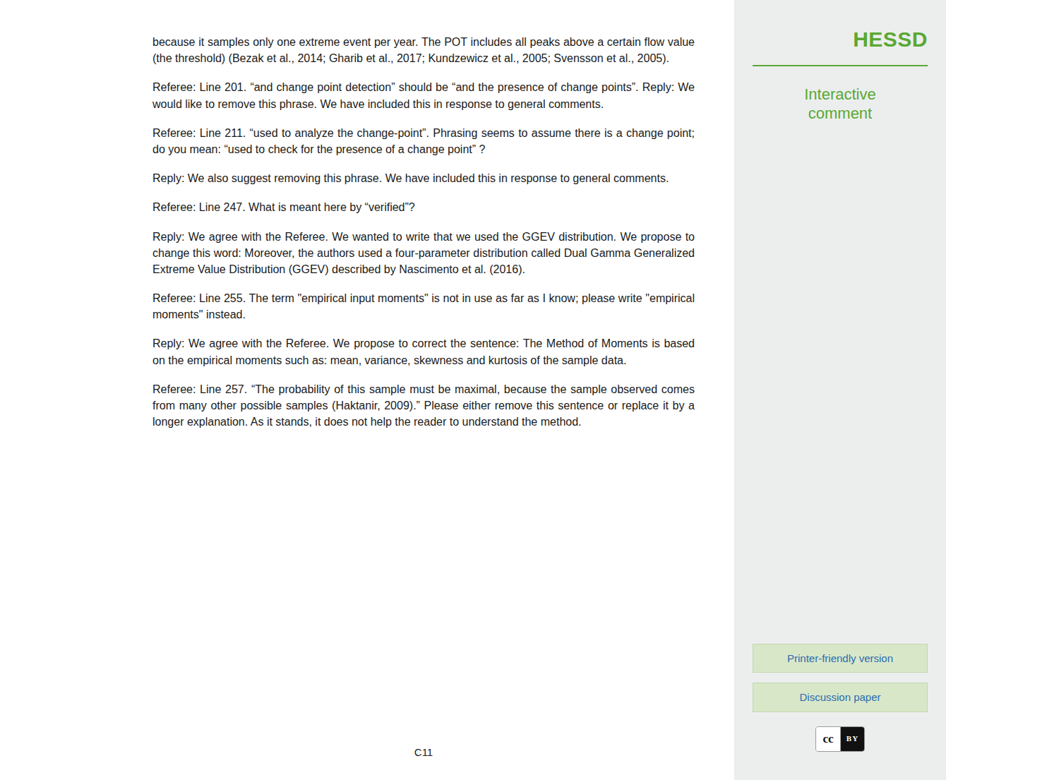because it samples only one extreme event per year. The POT includes all peaks above a certain flow value (the threshold) (Bezak et al., 2014; Gharib et al., 2017; Kundzewicz et al., 2005; Svensson et al., 2005).
Referee: Line 201. “and change point detection” should be “and the presence of change points”. Reply: We would like to remove this phrase. We have included this in response to general comments.
Referee: Line 211. “used to analyze the change-point”. Phrasing seems to assume there is a change point; do you mean: “used to check for the presence of a change point” ?
Reply: We also suggest removing this phrase. We have included this in response to general comments.
Referee: Line 247. What is meant here by “verified”?
Reply: We agree with the Referee. We wanted to write that we used the GGEV distribution. We propose to change this word: Moreover, the authors used a four-parameter distribution called Dual Gamma Generalized Extreme Value Distribution (GGEV) described by Nascimento et al. (2016).
Referee: Line 255. The term "empirical input moments" is not in use as far as I know; please write "empirical moments" instead.
Reply: We agree with the Referee. We propose to correct the sentence: The Method of Moments is based on the empirical moments such as: mean, variance, skewness and kurtosis of the sample data.
Referee: Line 257. “The probability of this sample must be maximal, because the sample observed comes from many other possible samples (Haktanir, 2009).” Please either remove this sentence or replace it by a longer explanation. As it stands, it does not help the reader to understand the method.
C11
HESSD
Interactive
comment
Printer-friendly version Discussion paper
cc BY